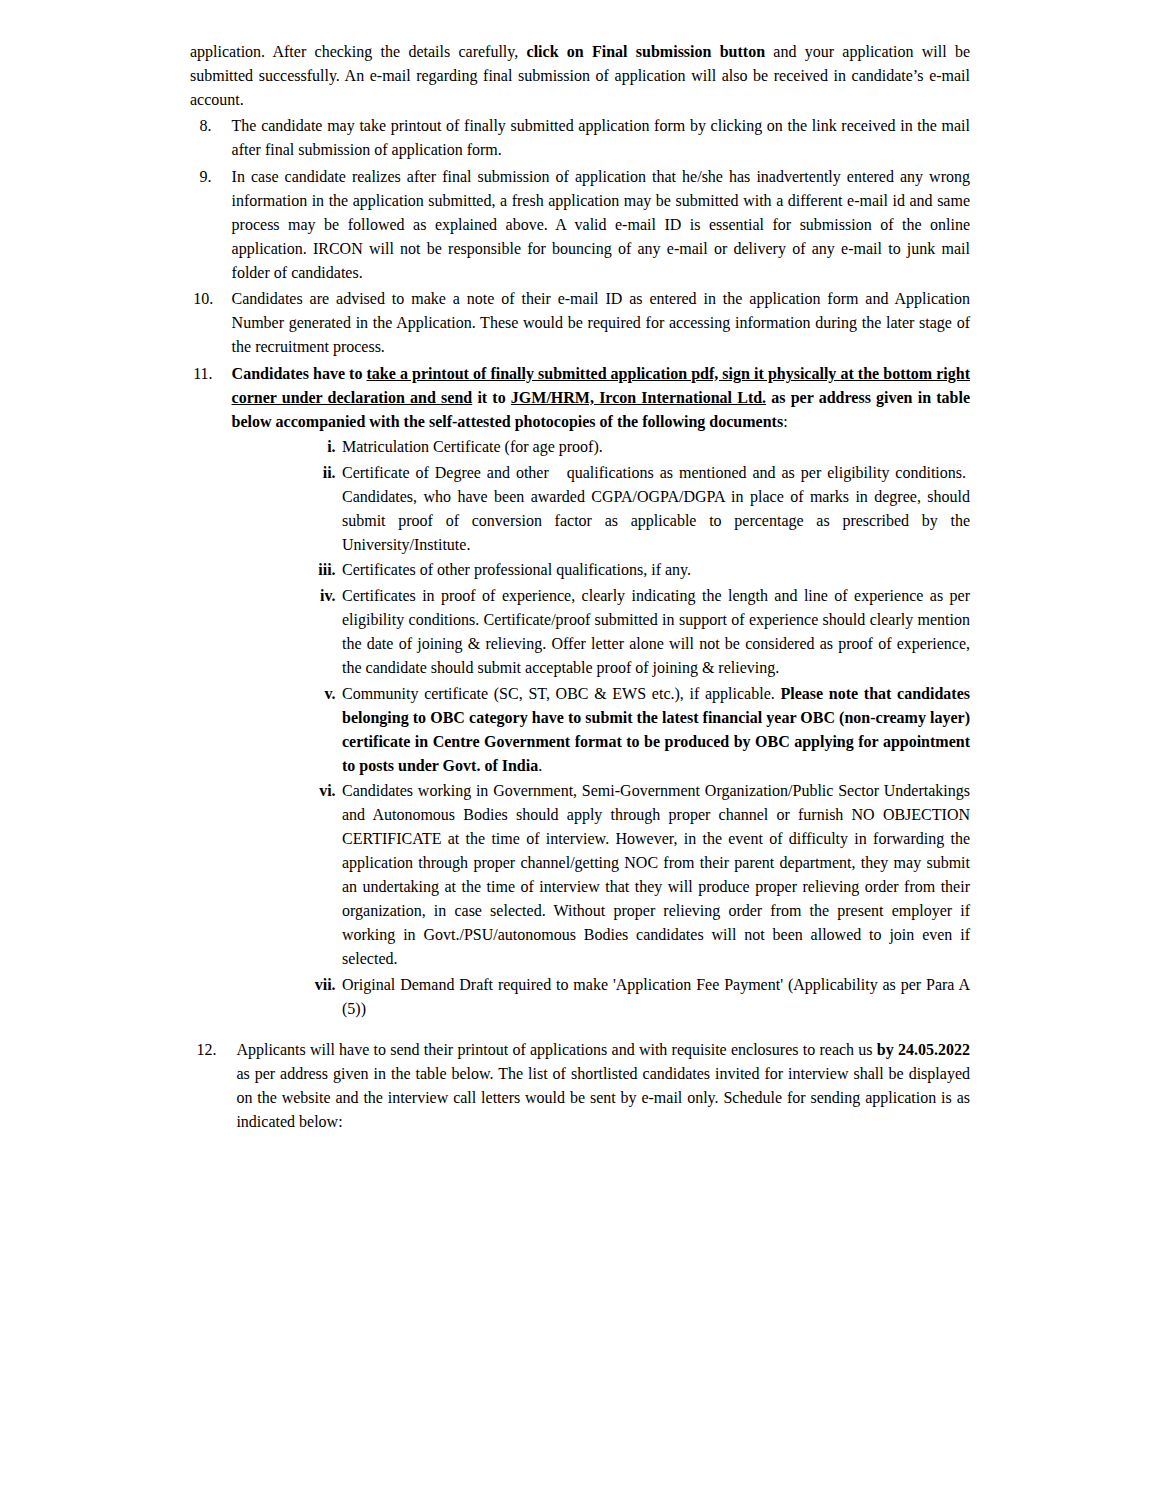application. After checking the details carefully, click on Final submission button and your application will be submitted successfully. An e-mail regarding final submission of application will also be received in candidate’s e-mail account.
The candidate may take printout of finally submitted application form by clicking on the link received in the mail after final submission of application form.
In case candidate realizes after final submission of application that he/she has inadvertently entered any wrong information in the application submitted, a fresh application may be submitted with a different e-mail id and same process may be followed as explained above. A valid e-mail ID is essential for submission of the online application. IRCON will not be responsible for bouncing of any e-mail or delivery of any e-mail to junk mail folder of candidates.
Candidates are advised to make a note of their e-mail ID as entered in the application form and Application Number generated in the Application. These would be required for accessing information during the later stage of the recruitment process.
Candidates have to take a printout of finally submitted application pdf, sign it physically at the bottom right corner under declaration and send it to JGM/HRM, Ircon International Ltd. as per address given in table below accompanied with the self-attested photocopies of the following documents:
Matriculation Certificate (for age proof).
Certificate of Degree and other qualifications as mentioned and as per eligibility conditions. Candidates, who have been awarded CGPA/OGPA/DGPA in place of marks in degree, should submit proof of conversion factor as applicable to percentage as prescribed by the University/Institute.
Certificates of other professional qualifications, if any.
Certificates in proof of experience, clearly indicating the length and line of experience as per eligibility conditions. Certificate/proof submitted in support of experience should clearly mention the date of joining & relieving. Offer letter alone will not be considered as proof of experience, the candidate should submit acceptable proof of joining & relieving.
Community certificate (SC, ST, OBC & EWS etc.), if applicable. Please note that candidates belonging to OBC category have to submit the latest financial year OBC (non-creamy layer) certificate in Centre Government format to be produced by OBC applying for appointment to posts under Govt. of India.
Candidates working in Government, Semi-Government Organization/Public Sector Undertakings and Autonomous Bodies should apply through proper channel or furnish NO OBJECTION CERTIFICATE at the time of interview. However, in the event of difficulty in forwarding the application through proper channel/getting NOC from their parent department, they may submit an undertaking at the time of interview that they will produce proper relieving order from their organization, in case selected. Without proper relieving order from the present employer if working in Govt./PSU/autonomous Bodies candidates will not been allowed to join even if selected.
Original Demand Draft required to make 'Application Fee Payment' (Applicability as per Para A (5))
Applicants will have to send their printout of applications and with requisite enclosures to reach us by 24.05.2022 as per address given in the table below. The list of shortlisted candidates invited for interview shall be displayed on the website and the interview call letters would be sent by e-mail only. Schedule for sending application is as indicated below: